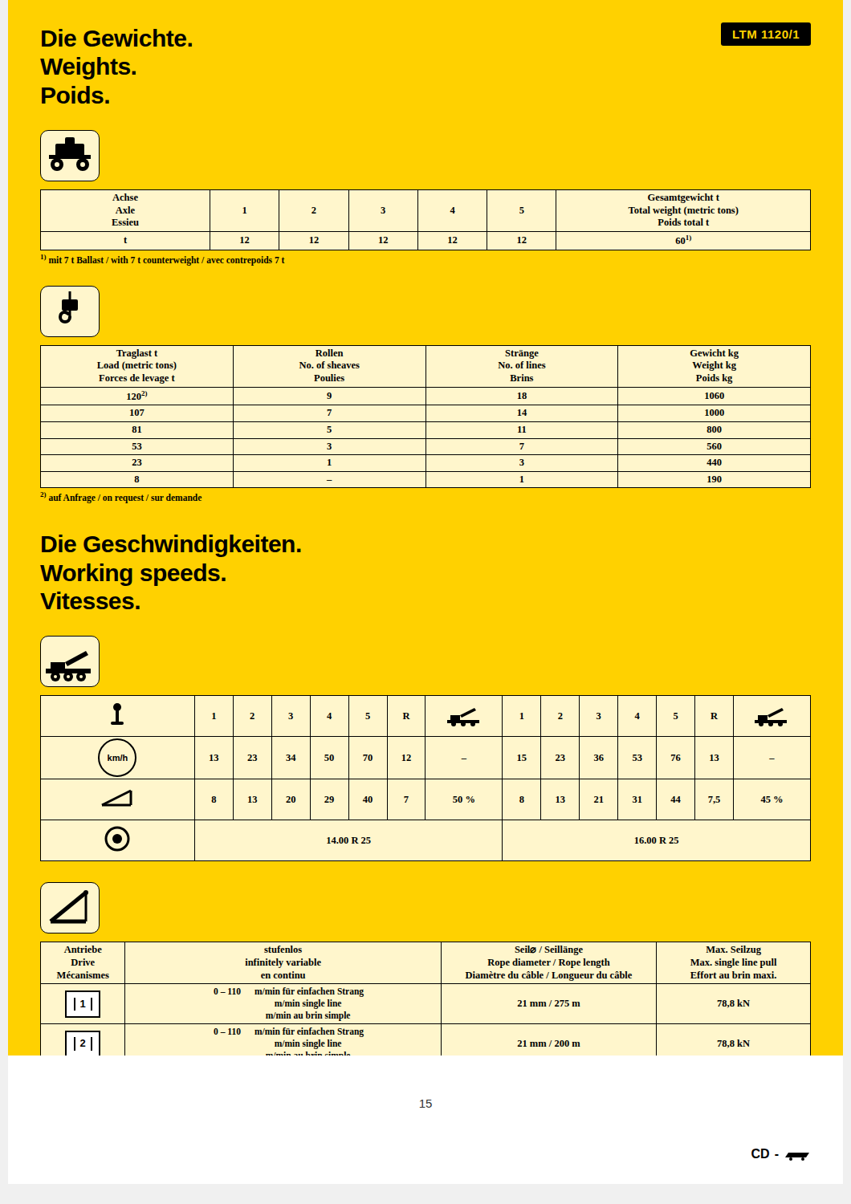LTM 1120/1
Die Gewichte. Weights. Poids.
| Achse Axle Essieu | 1 | 2 | 3 | 4 | 5 | Gesamtgewicht t Total weight (metric tons) Poids total t |
| --- | --- | --- | --- | --- | --- | --- |
| t | 12 | 12 | 12 | 12 | 12 | 60 1) |
1) mit 7 t Ballast / with 7 t counterweight / avec contrepoids 7 t
| Traglast t Load (metric tons) Forces de levage t | Rollen No. of sheaves Poulies | Stränge No. of lines Brins | Gewicht kg Weight kg Poids kg |
| --- | --- | --- | --- |
| 120 2) | 9 | 18 | 1060 |
| 107 | 7 | 14 | 1000 |
| 81 | 5 | 11 | 800 |
| 53 | 3 | 7 | 560 |
| 23 | 1 | 3 | 440 |
| 8 | – | 1 | 190 |
2) auf Anfrage / on request / sur demande
Die Geschwindigkeiten. Working speeds. Vitesses.
| | 1 | 2 | 3 | 4 | 5 | R | | 1 | 2 | 3 | 4 | 5 | R | |
| km/h | 13 | 23 | 34 | 50 | 70 | 12 | – | 15 | 23 | 36 | 53 | 76 | 13 | – |
| | 8 | 13 | 20 | 29 | 40 | 7 | 50 % | 8 | 13 | 21 | 31 | 44 | 7,5 | 45 % |
| | 14.00 R 25 | 16.00 R 25 |
| Antriebe Drive Mécanismes | stufenlos infinitely variable en continu | Seil⌀ / Seillänge Rope diameter / Rope length Diamètre du câble / Longueur du câble | Max. Seilzug Max. single line pull Effort au brin maxi. |
| --- | --- | --- | --- |
| 1 | 0 – 110 m/min für einfachen Strang m/min single line m/min au brin simple | 21 mm / 275 m | 78,8 kN |
| 2 | 0 – 110 m/min für einfachen Strang m/min single line m/min au brin simple | 21 mm / 200 m | 78,8 kN |
| 360° | 0 – 1,5 min -1 |
| | ca. 50 s bis 83° Auslegerstellung approx. 50 seconds to reach 83° boom angle env. 50 s jusqu'à 83° |
| | ca. 400 s für Auslegerlänge 12,5 m – 56 m approx. 400 seconds for boom extension from 12,5 m – 56 m env. 400 s pour passer de 12,5 m – 56 m |
15
CD-